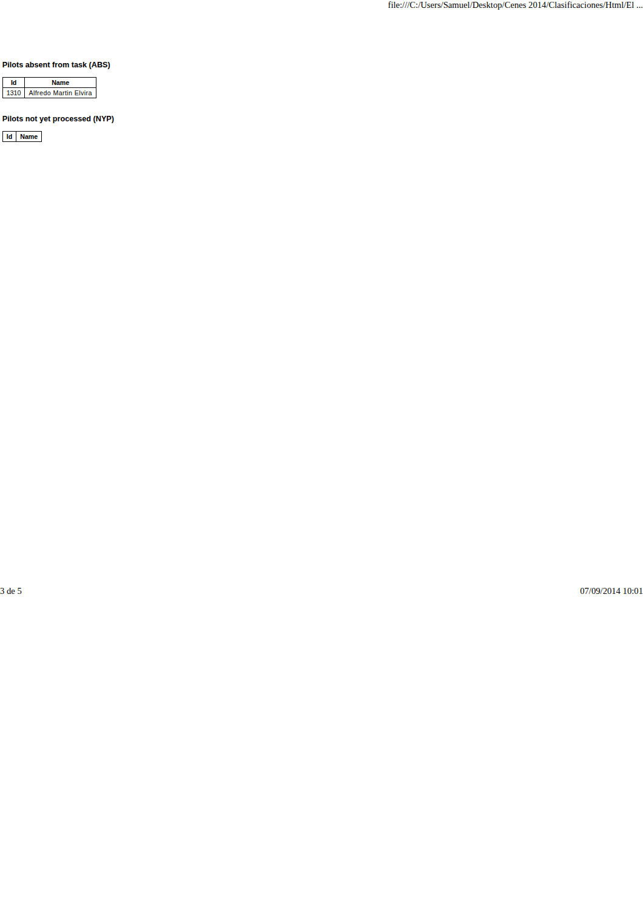file:///C:/Users/Samuel/Desktop/Cenes 2014/Clasificaciones/Html/El ...
Pilots absent from task (ABS)
| Id | Name |
| --- | --- |
| 1310 | Alfredo Martin Elvira |
Pilots not yet processed (NYP)
| Id | Name |
| --- | --- |
3 de 5 07/09/2014 10:01